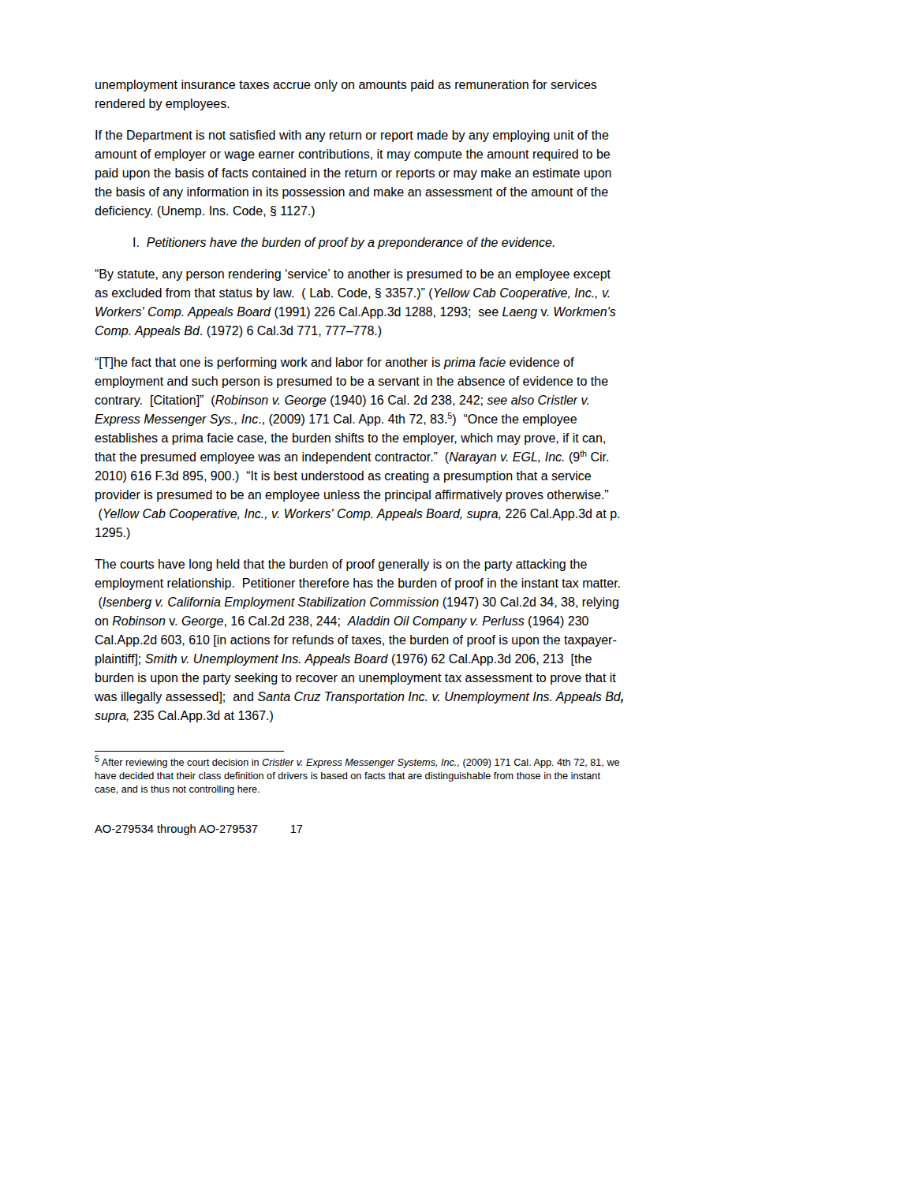unemployment insurance taxes accrue only on amounts paid as remuneration for services rendered by employees.
If the Department is not satisfied with any return or report made by any employing unit of the amount of employer or wage earner contributions, it may compute the amount required to be paid upon the basis of facts contained in the return or reports or may make an estimate upon the basis of any information in its possession and make an assessment of the amount of the deficiency. (Unemp. Ins. Code, § 1127.)
I. Petitioners have the burden of proof by a preponderance of the evidence.
“By statute, any person rendering ‘service’ to another is presumed to be an employee except as excluded from that status by law. ( Lab. Code, § 3357.)” (Yellow Cab Cooperative, Inc., v. Workers' Comp. Appeals Board (1991) 226 Cal.App.3d 1288, 1293; see Laeng v. Workmen's Comp. Appeals Bd. (1972) 6 Cal.3d 771, 777–778.)
“[T]he fact that one is performing work and labor for another is prima facie evidence of employment and such person is presumed to be a servant in the absence of evidence to the contrary. [Citation]” (Robinson v. George (1940) 16 Cal. 2d 238, 242; see also Cristler v. Express Messenger Sys., Inc., (2009) 171 Cal. App. 4th 72, 83.5) “Once the employee establishes a prima facie case, the burden shifts to the employer, which may prove, if it can, that the presumed employee was an independent contractor.” (Narayan v. EGL, Inc. (9th Cir. 2010) 616 F.3d 895, 900.) “It is best understood as creating a presumption that a service provider is presumed to be an employee unless the principal affirmatively proves otherwise.” (Yellow Cab Cooperative, Inc., v. Workers' Comp. Appeals Board, supra, 226 Cal.App.3d at p. 1295.)
The courts have long held that the burden of proof generally is on the party attacking the employment relationship. Petitioner therefore has the burden of proof in the instant tax matter. (Isenberg v. California Employment Stabilization Commission (1947) 30 Cal.2d 34, 38, relying on Robinson v. George, 16 Cal.2d 238, 244; Aladdin Oil Company v. Perluss (1964) 230 Cal.App.2d 603, 610 [in actions for refunds of taxes, the burden of proof is upon the taxpayer-plaintiff]; Smith v. Unemployment Ins. Appeals Board (1976) 62 Cal.App.3d 206, 213 [the burden is upon the party seeking to recover an unemployment tax assessment to prove that it was illegally assessed]; and Santa Cruz Transportation Inc. v. Unemployment Ins. Appeals Bd, supra, 235 Cal.App.3d at 1367.)
5 After reviewing the court decision in Cristler v. Express Messenger Systems, Inc., (2009) 171 Cal. App. 4th 72, 81, we have decided that their class definition of drivers is based on facts that are distinguishable from those in the instant case, and is thus not controlling here.
AO-279534 through AO-279537 17